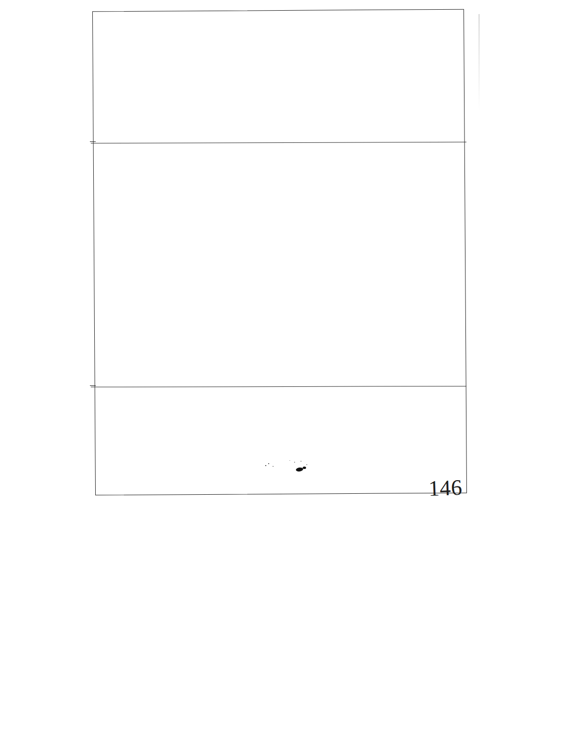146